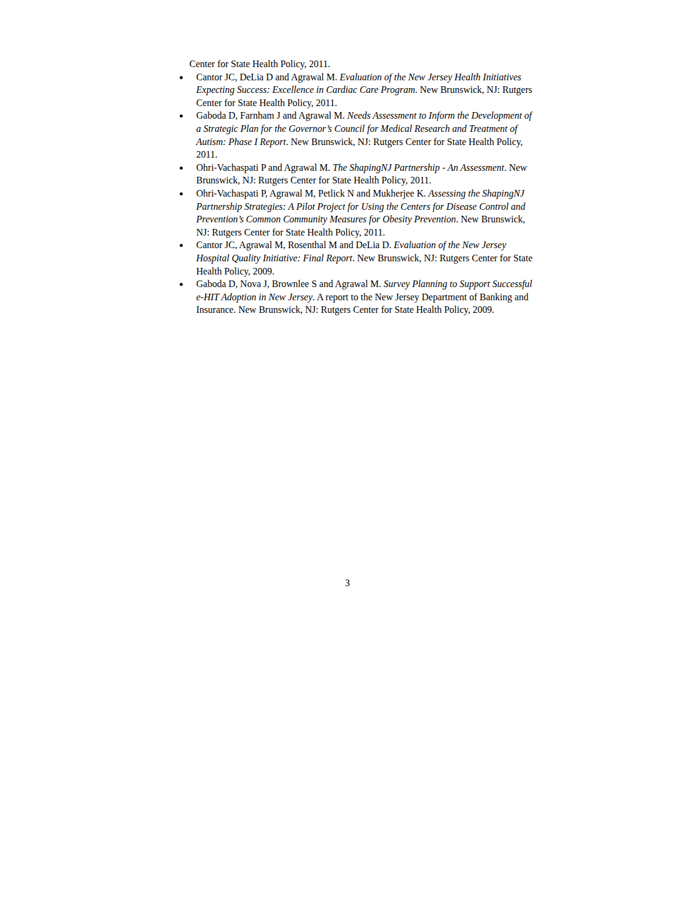Center for State Health Policy, 2011.
Cantor JC, DeLia D and Agrawal M. Evaluation of the New Jersey Health Initiatives Expecting Success: Excellence in Cardiac Care Program. New Brunswick, NJ: Rutgers Center for State Health Policy, 2011.
Gaboda D, Farnham J and Agrawal M. Needs Assessment to Inform the Development of a Strategic Plan for the Governor’s Council for Medical Research and Treatment of Autism: Phase I Report. New Brunswick, NJ: Rutgers Center for State Health Policy, 2011.
Ohri-Vachaspati P and Agrawal M. The ShapingNJ Partnership - An Assessment. New Brunswick, NJ: Rutgers Center for State Health Policy, 2011.
Ohri-Vachaspati P, Agrawal M, Petlick N and Mukherjee K. Assessing the ShapingNJ Partnership Strategies: A Pilot Project for Using the Centers for Disease Control and Prevention’s Common Community Measures for Obesity Prevention. New Brunswick, NJ: Rutgers Center for State Health Policy, 2011.
Cantor JC, Agrawal M, Rosenthal M and DeLia D. Evaluation of the New Jersey Hospital Quality Initiative: Final Report. New Brunswick, NJ: Rutgers Center for State Health Policy, 2009.
Gaboda D, Nova J, Brownlee S and Agrawal M. Survey Planning to Support Successful e-HIT Adoption in New Jersey. A report to the New Jersey Department of Banking and Insurance. New Brunswick, NJ: Rutgers Center for State Health Policy, 2009.
3